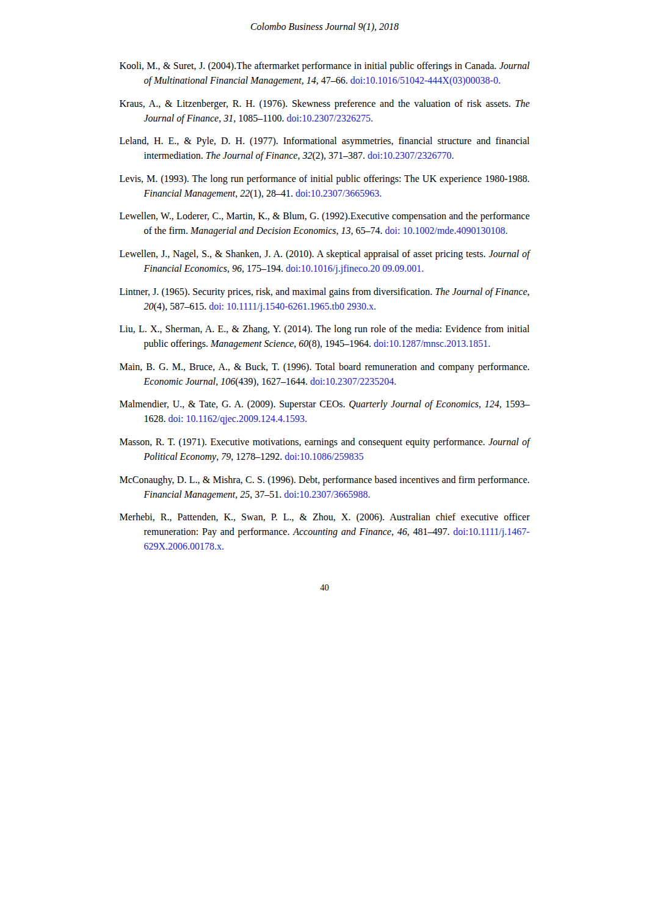Colombo Business Journal 9(1), 2018
Kooli, M., & Suret, J. (2004).The aftermarket performance in initial public offerings in Canada. Journal of Multinational Financial Management, 14, 47–66. doi:10.1016/51042-444X(03)00038-0.
Kraus, A., & Litzenberger, R. H. (1976). Skewness preference and the valuation of risk assets. The Journal of Finance, 31, 1085–1100. doi:10.2307/2326275.
Leland, H. E., & Pyle, D. H. (1977). Informational asymmetries, financial structure and financial intermediation. The Journal of Finance, 32(2), 371–387. doi:10.2307/2326770.
Levis, M. (1993). The long run performance of initial public offerings: The UK experience 1980-1988. Financial Management, 22(1), 28–41. doi:10.2307/3665963.
Lewellen, W., Loderer, C., Martin, K., & Blum, G. (1992).Executive compensation and the performance of the firm. Managerial and Decision Economics, 13, 65–74. doi: 10.1002/mde.4090130108.
Lewellen, J., Nagel, S., & Shanken, J. A. (2010). A skeptical appraisal of asset pricing tests. Journal of Financial Economics, 96, 175–194. doi:10.1016/j.jfineco.20 09.09.001.
Lintner, J. (1965). Security prices, risk, and maximal gains from diversification. The Journal of Finance, 20(4), 587–615. doi: 10.1111/j.1540-6261.1965.tb0 2930.x.
Liu, L. X., Sherman, A. E., & Zhang, Y. (2014). The long run role of the media: Evidence from initial public offerings. Management Science, 60(8), 1945–1964. doi:10.1287/mnsc.2013.1851.
Main, B. G. M., Bruce, A., & Buck, T. (1996). Total board remuneration and company performance. Economic Journal, 106(439), 1627–1644. doi:10.2307/2235204.
Malmendier, U., & Tate, G. A. (2009). Superstar CEOs. Quarterly Journal of Economics, 124, 1593–1628. doi: 10.1162/qjec.2009.124.4.1593.
Masson, R. T. (1971). Executive motivations, earnings and consequent equity performance. Journal of Political Economy, 79, 1278–1292. doi:10.1086/259835
McConaughy, D. L., & Mishra, C. S. (1996). Debt, performance based incentives and firm performance. Financial Management, 25, 37–51. doi:10.2307/3665988.
Merhebi, R., Pattenden, K., Swan, P. L., & Zhou, X. (2006). Australian chief executive officer remuneration: Pay and performance. Accounting and Finance, 46, 481–497. doi:10.1111/j.1467-629X.2006.00178.x.
40